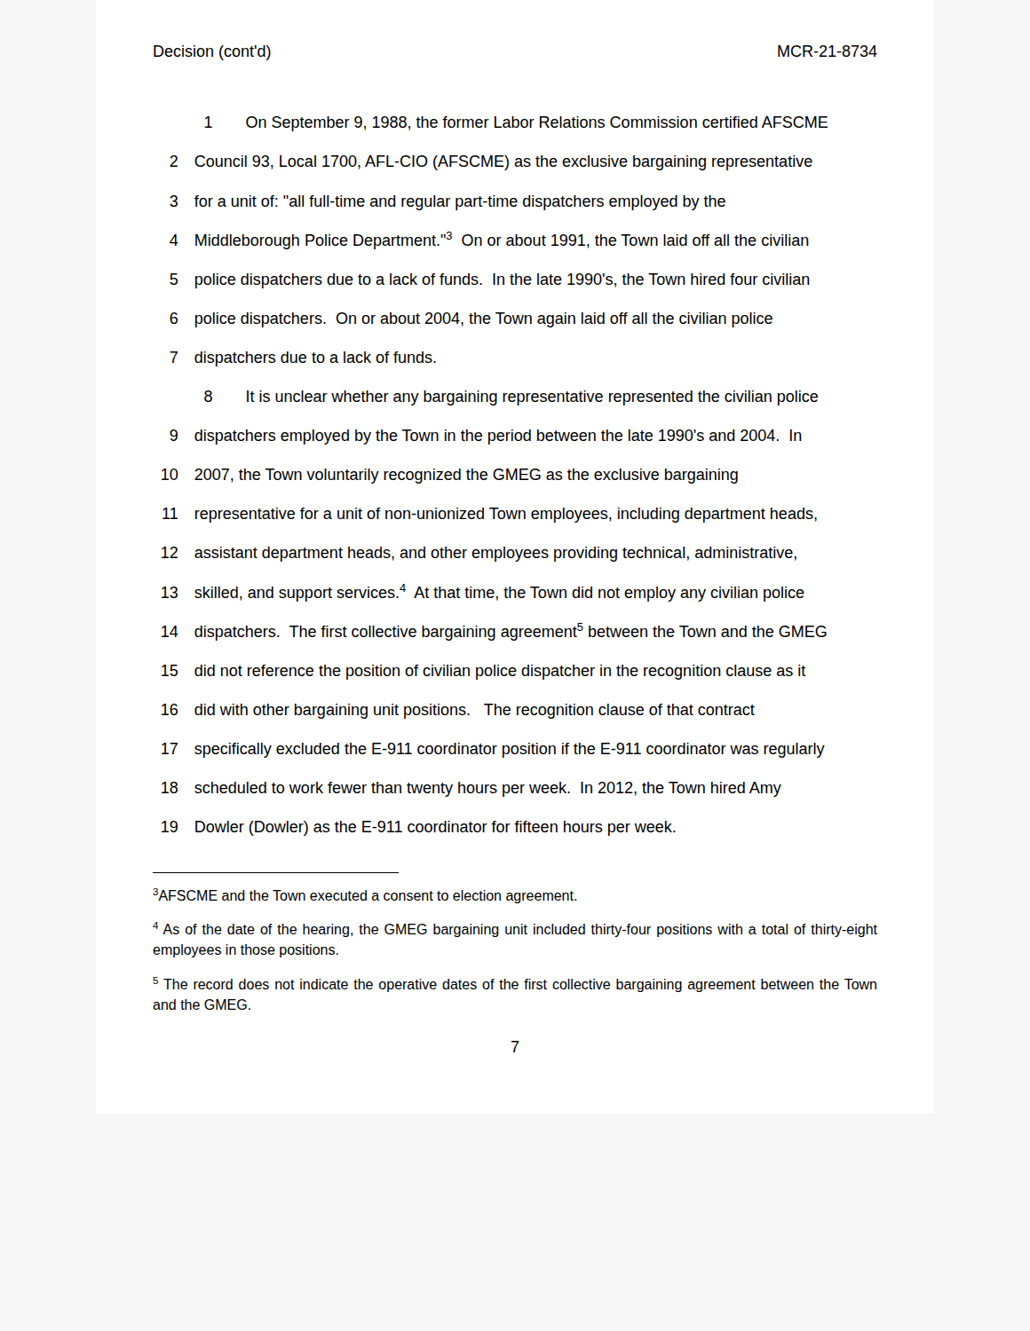Decision (cont'd) MCR-21-8734
On September 9, 1988, the former Labor Relations Commission certified AFSCME
Council 93, Local 1700, AFL-CIO (AFSCME) as the exclusive bargaining representative
for a unit of: "all full-time and regular part-time dispatchers employed by the
Middleborough Police Department."3 On or about 1991, the Town laid off all the civilian
police dispatchers due to a lack of funds. In the late 1990's, the Town hired four civilian
police dispatchers. On or about 2004, the Town again laid off all the civilian police
dispatchers due to a lack of funds.
It is unclear whether any bargaining representative represented the civilian police
dispatchers employed by the Town in the period between the late 1990's and 2004. In
2007, the Town voluntarily recognized the GMEG as the exclusive bargaining
representative for a unit of non-unionized Town employees, including department heads,
assistant department heads, and other employees providing technical, administrative,
skilled, and support services.4 At that time, the Town did not employ any civilian police
dispatchers. The first collective bargaining agreement5 between the Town and the GMEG
did not reference the position of civilian police dispatcher in the recognition clause as it
did with other bargaining unit positions. The recognition clause of that contract
specifically excluded the E-911 coordinator position if the E-911 coordinator was regularly
scheduled to work fewer than twenty hours per week. In 2012, the Town hired Amy
Dowler (Dowler) as the E-911 coordinator for fifteen hours per week.
3AFSCME and the Town executed a consent to election agreement.
4 As of the date of the hearing, the GMEG bargaining unit included thirty-four positions with a total of thirty-eight employees in those positions.
5 The record does not indicate the operative dates of the first collective bargaining agreement between the Town and the GMEG.
7